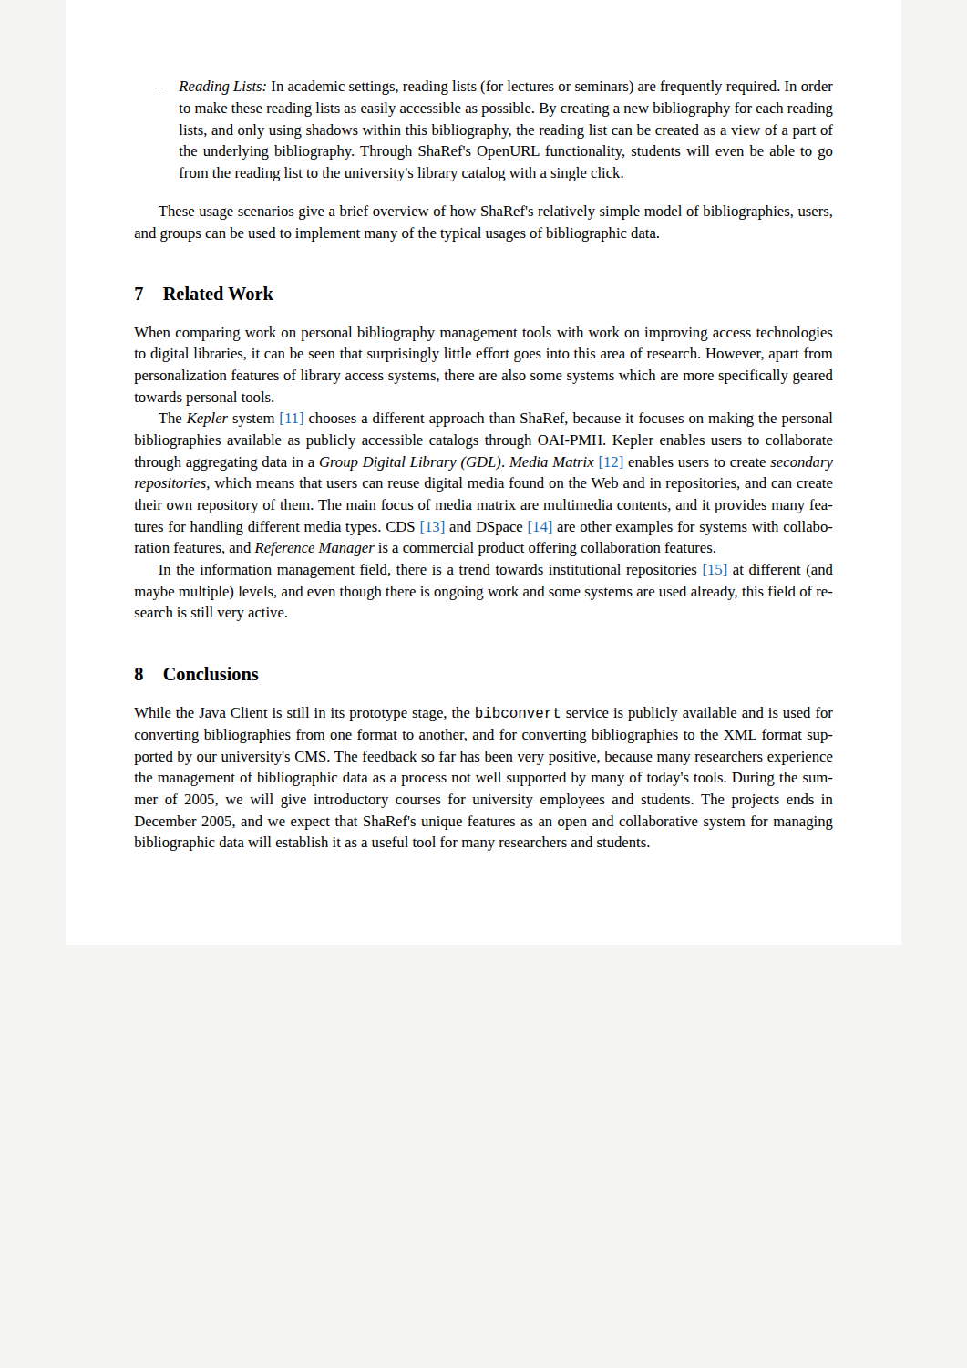Reading Lists: In academic settings, reading lists (for lectures or seminars) are frequently required. In order to make these reading lists as easily accessible as possible. By creating a new bibliography for each reading lists, and only using shadows within this bibliography, the reading list can be created as a view of a part of the underlying bibliography. Through ShaRef's OpenURL functionality, students will even be able to go from the reading list to the university's library catalog with a single click.
These usage scenarios give a brief overview of how ShaRef's relatively simple model of bibliographies, users, and groups can be used to implement many of the typical usages of bibliographic data.
7 Related Work
When comparing work on personal bibliography management tools with work on improving access technologies to digital libraries, it can be seen that surprisingly little effort goes into this area of research. However, apart from personalization features of library access systems, there are also some systems which are more specifically geared towards personal tools.
The Kepler system [11] chooses a different approach than ShaRef, because it focuses on making the personal bibliographies available as publicly accessible catalogs through OAI-PMH. Kepler enables users to collaborate through aggregating data in a Group Digital Library (GDL). Media Matrix [12] enables users to create secondary repositories, which means that users can reuse digital media found on the Web and in repositories, and can create their own repository of them. The main focus of media matrix are multimedia contents, and it provides many features for handling different media types. CDS [13] and DSpace [14] are other examples for systems with collaboration features, and Reference Manager is a commercial product offering collaboration features.
In the information management field, there is a trend towards institutional repositories [15] at different (and maybe multiple) levels, and even though there is ongoing work and some systems are used already, this field of research is still very active.
8 Conclusions
While the Java Client is still in its prototype stage, the bibconvert service is publicly available and is used for converting bibliographies from one format to another, and for converting bibliographies to the XML format supported by our university's CMS. The feedback so far has been very positive, because many researchers experience the management of bibliographic data as a process not well supported by many of today's tools. During the summer of 2005, we will give introductory courses for university employees and students. The projects ends in December 2005, and we expect that ShaRef's unique features as an open and collaborative system for managing bibliographic data will establish it as a useful tool for many researchers and students.